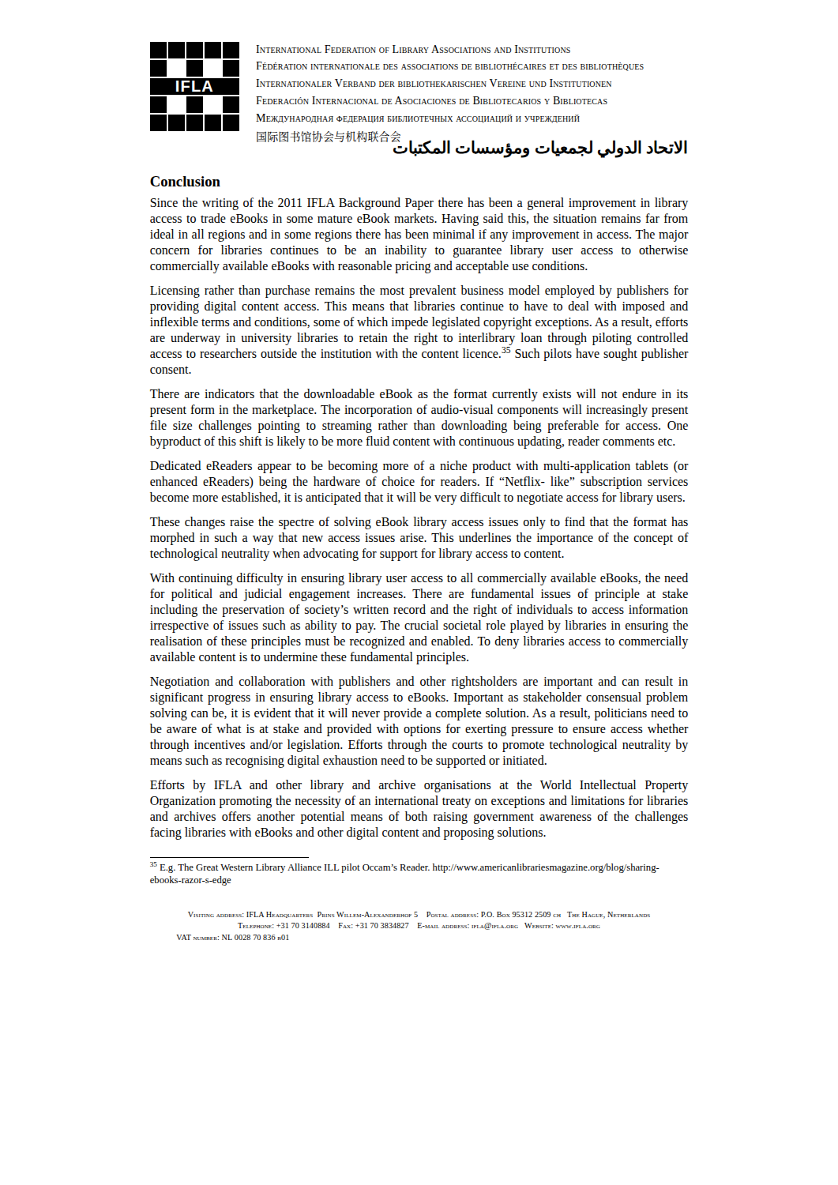IFLA
International Federation of Library Associations and Institutions
Fédération internationale des associations de bibliothécaires et des bibliothèques
Internationaler Verband der bibliothekarischen Vereine und Institutionen
Federación Internacional de Asociaciones de Bibliotecarios y Bibliotecas
Международная федерация библиотечных ассоциаций и учреждений
国际图书馆协会与机构联合会
الاتحاد الدولي لجمعيات ومؤسسات المكتبات
Conclusion
Since the writing of the 2011 IFLA Background Paper there has been a general improvement in library access to trade eBooks in some mature eBook markets. Having said this, the situation remains far from ideal in all regions and in some regions there has been minimal if any improvement in access. The major concern for libraries continues to be an inability to guarantee library user access to otherwise commercially available eBooks with reasonable pricing and acceptable use conditions.
Licensing rather than purchase remains the most prevalent business model employed by publishers for providing digital content access. This means that libraries continue to have to deal with imposed and inflexible terms and conditions, some of which impede legislated copyright exceptions. As a result, efforts are underway in university libraries to retain the right to interlibrary loan through piloting controlled access to researchers outside the institution with the content licence.35 Such pilots have sought publisher consent.
There are indicators that the downloadable eBook as the format currently exists will not endure in its present form in the marketplace. The incorporation of audio-visual components will increasingly present file size challenges pointing to streaming rather than downloading being preferable for access. One byproduct of this shift is likely to be more fluid content with continuous updating, reader comments etc.
Dedicated eReaders appear to be becoming more of a niche product with multi-application tablets (or enhanced eReaders) being the hardware of choice for readers. If “Netflix- like” subscription services become more established, it is anticipated that it will be very difficult to negotiate access for library users.
These changes raise the spectre of solving eBook library access issues only to find that the format has morphed in such a way that new access issues arise. This underlines the importance of the concept of technological neutrality when advocating for support for library access to content.
With continuing difficulty in ensuring library user access to all commercially available eBooks, the need for political and judicial engagement increases. There are fundamental issues of principle at stake including the preservation of society’s written record and the right of individuals to access information irrespective of issues such as ability to pay. The crucial societal role played by libraries in ensuring the realisation of these principles must be recognized and enabled. To deny libraries access to commercially available content is to undermine these fundamental principles.
Negotiation and collaboration with publishers and other rightsholders are important and can result in significant progress in ensuring library access to eBooks. Important as stakeholder consensual problem solving can be, it is evident that it will never provide a complete solution. As a result, politicians need to be aware of what is at stake and provided with options for exerting pressure to ensure access whether through incentives and/or legislation. Efforts through the courts to promote technological neutrality by means such as recognising digital exhaustion need to be supported or initiated.
Efforts by IFLA and other library and archive organisations at the World Intellectual Property Organization promoting the necessity of an international treaty on exceptions and limitations for libraries and archives offers another potential means of both raising government awareness of the challenges facing libraries with eBooks and other digital content and proposing solutions.
35 E.g. The Great Western Library Alliance ILL pilot Occam’s Reader. http://www.americanlibrariesmagazine.org/blog/sharing-ebooks-razor-s-edge
Visiting address: IFLA Headquarters Prins Willem-Alexanderhof 5 Postal address: P.O. Box 95312 2509 ch The Hague, Netherlands Telephone: +31 70 3140884 Fax: +31 70 3834827 E-mail address: ifla@ifla.org Website: www.ifla.org VAT number: NL 0028 70 836 b01